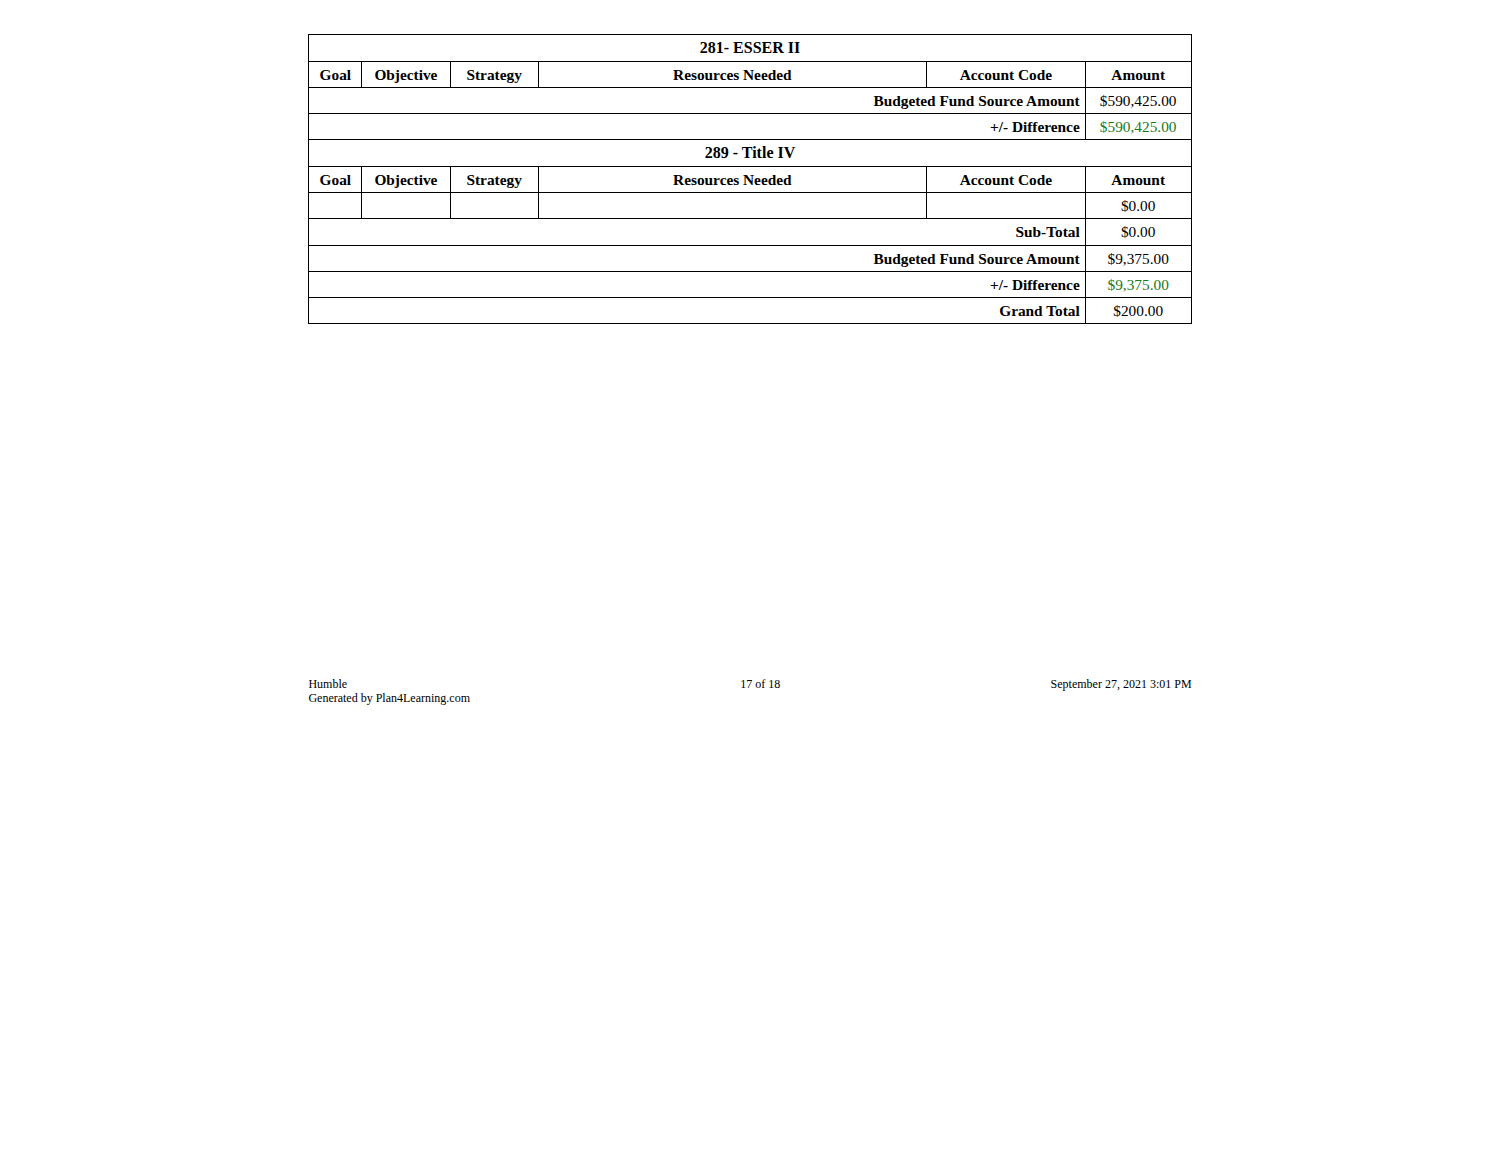| 281- ESSER II |
| Goal | Objective | Strategy | Resources Needed | Account Code | Amount |
| Budgeted Fund Source Amount | $590,425.00 |
| +/- Difference | $590,425.00 |
| 289 - Title IV |
| Goal | Objective | Strategy | Resources Needed | Account Code | Amount |
| | | | | | $0.00 |
| Sub-Total | $0.00 |
| Budgeted Fund Source Amount | $9,375.00 |
| +/- Difference | $9,375.00 |
| Grand Total | $200.00 |
Humble
Generated by Plan4Learning.com
September 27, 2021 3:01 PM
17 of 18